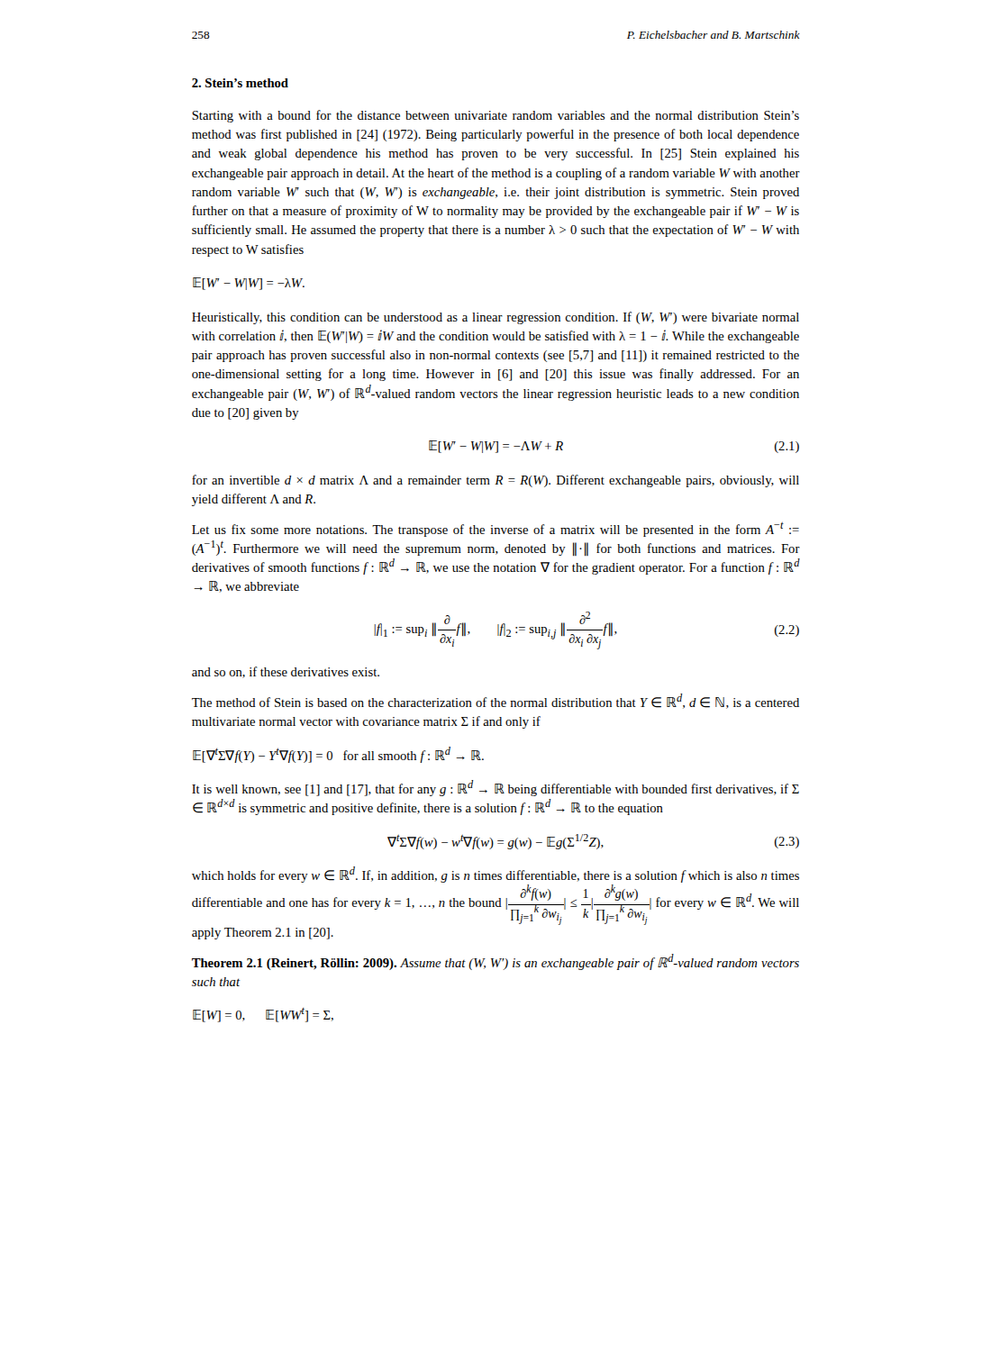258 P. Eichelsbacher and B. Martschink
2. Stein’s method
Starting with a bound for the distance between univariate random variables and the normal distribution Stein’s method was first published in [24] (1972). Being particularly powerful in the presence of both local dependence and weak global dependence his method has proven to be very successful. In [25] Stein explained his exchangeable pair approach in detail. At the heart of the method is a coupling of a random variable W with another random variable W′ such that (W, W′) is exchangeable, i.e. their joint distribution is symmetric. Stein proved further on that a measure of proximity of W to normality may be provided by the exchangeable pair if W′ − W is sufficiently small. He assumed the property that there is a number λ > 0 such that the expectation of W′ − W with respect to W satisfies
𝔼[W′ − W|W] = −λW.
Heuristically, this condition can be understood as a linear regression condition. If (W, W′) were bivariate normal with correlation ⅈ, then 𝔼(W′|W) = ⅈW and the condition would be satisfied with λ = 1 − ⅈ. While the exchangeable pair approach has proven successful also in non-normal contexts (see [5,7] and [11]) it remained restricted to the one-dimensional setting for a long time. However in [6] and [20] this issue was finally addressed. For an exchangeable pair (W, W′) of ℝd-valued random vectors the linear regression heuristic leads to a new condition due to [20] given by
𝔼[W′ − W|W] = −ΛW + R (2.1)
for an invertible d × d matrix Λ and a remainder term R = R(W). Different exchangeable pairs, obviously, will yield different Λ and R.
Let us fix some more notations. The transpose of the inverse of a matrix will be presented in the form A−t := (A−1)t. Furthermore we will need the supremum norm, denoted by ∥·∥ for both functions and matrices. For derivatives of smooth functions f : ℝd → ℝ, we use the notation ∇ for the gradient operator. For a function f : ℝd → ℝ, we abbreviate
|f|1 := supi ∥∂∂xi f∥, |f|2 := supi,j ∥∂2∂xi ∂xj f∥, (2.2)
and so on, if these derivatives exist.
The method of Stein is based on the characterization of the normal distribution that Y ∈ ℝd, d ∈ ℕ, is a centered multivariate normal vector with covariance matrix Σ if and only if
𝔼[∇tΣ∇f(Y) − Yt∇f(Y)] = 0 for all smooth f : ℝd → ℝ.
It is well known, see [1] and [17], that for any g : ℝd → ℝ being differentiable with bounded first derivatives, if Σ ∈ ℝd×d is symmetric and positive definite, there is a solution f : ℝd → ℝ to the equation
∇tΣ∇f(w) − wt∇f(w) = g(w) − 𝔼g(Σ1/2Z), (2.3)
which holds for every w ∈ ℝd. If, in addition, g is n times differentiable, there is a solution f which is also n times differentiable and one has for every k = 1, …, n the bound |∂kf(w)∏j=1k ∂wij| ≤ 1 k|∂kg(w)∏j=1k ∂wij| for every w ∈ ℝd. We will apply Theorem 2.1 in [20].
Theorem 2.1 (Reinert, Röllin: 2009). Assume that (W, W′) is an exchangeable pair of ℝd-valued random vectors such that
𝔼[W] = 0, 𝔼[WWt] = Σ,